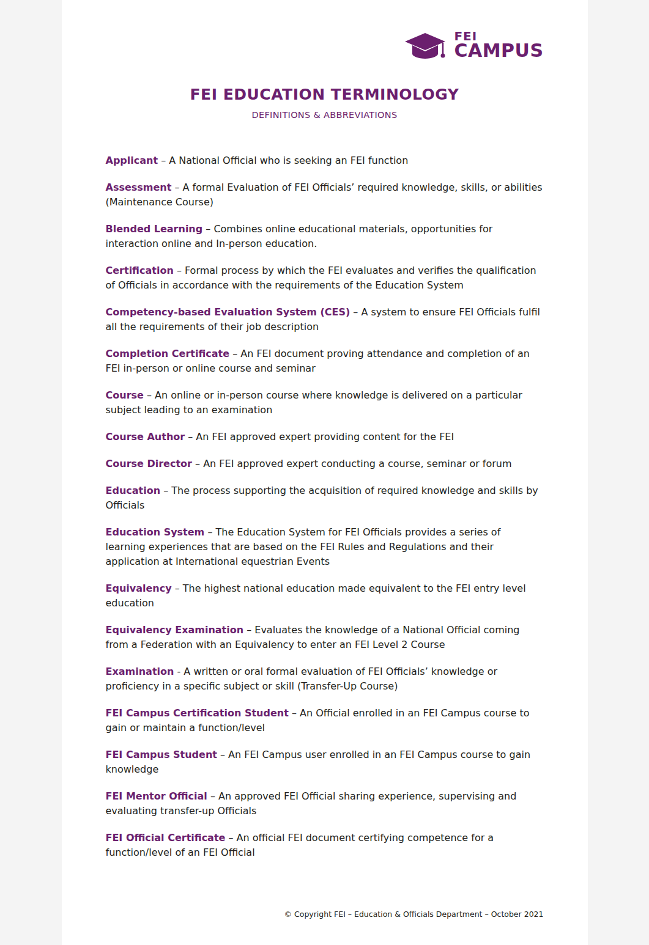FEI CAMPUS
FEI EDUCATION TERMINOLOGY
DEFINITIONS & ABBREVIATIONS
Applicant
– A National Official who is seeking an FEI function
Assessment
– A formal Evaluation of FEI Officials’ required knowledge, skills, or abilities (Maintenance Course)
Blended Learning
– Combines online educational materials, opportunities for interaction online and In-person education.
Certification
– Formal process by which the FEI evaluates and verifies the qualification of Officials in accordance with the requirements of the Education System
Competency-based Evaluation System (CES)
– A system to ensure FEI Officials fulfil all the requirements of their job description
Completion Certificate
– An FEI document proving attendance and completion of an FEI in-person or online course and seminar
Course
– An online or in-person course where knowledge is delivered on a particular subject leading to an examination
Course Author
– An FEI approved expert providing content for the FEI
Course Director
– An FEI approved expert conducting a course, seminar or forum
Education
– The process supporting the acquisition of required knowledge and skills by Officials
Education System
– The Education System for FEI Officials provides a series of learning experiences that are based on the FEI Rules and Regulations and their application at International equestrian Events
Equivalency
– The highest national education made equivalent to the FEI entry level education
Equivalency Examination
– Evaluates the knowledge of a National Official coming from a Federation with an Equivalency to enter an FEI Level 2 Course
Examination
- A written or oral formal evaluation of FEI Officials’ knowledge or proficiency in a specific subject or skill (Transfer-Up Course)
FEI Campus Certification Student
– An Official enrolled in an FEI Campus course to gain or maintain a function/level
FEI Campus Student
– An FEI Campus user enrolled in an FEI Campus course to gain knowledge
FEI Mentor Official
– An approved FEI Official sharing experience, supervising and evaluating transfer-up Officials
FEI Official Certificate
– An official FEI document certifying competence for a function/level of an FEI Official
© Copyright FEI – Education & Officials Department – October 2021